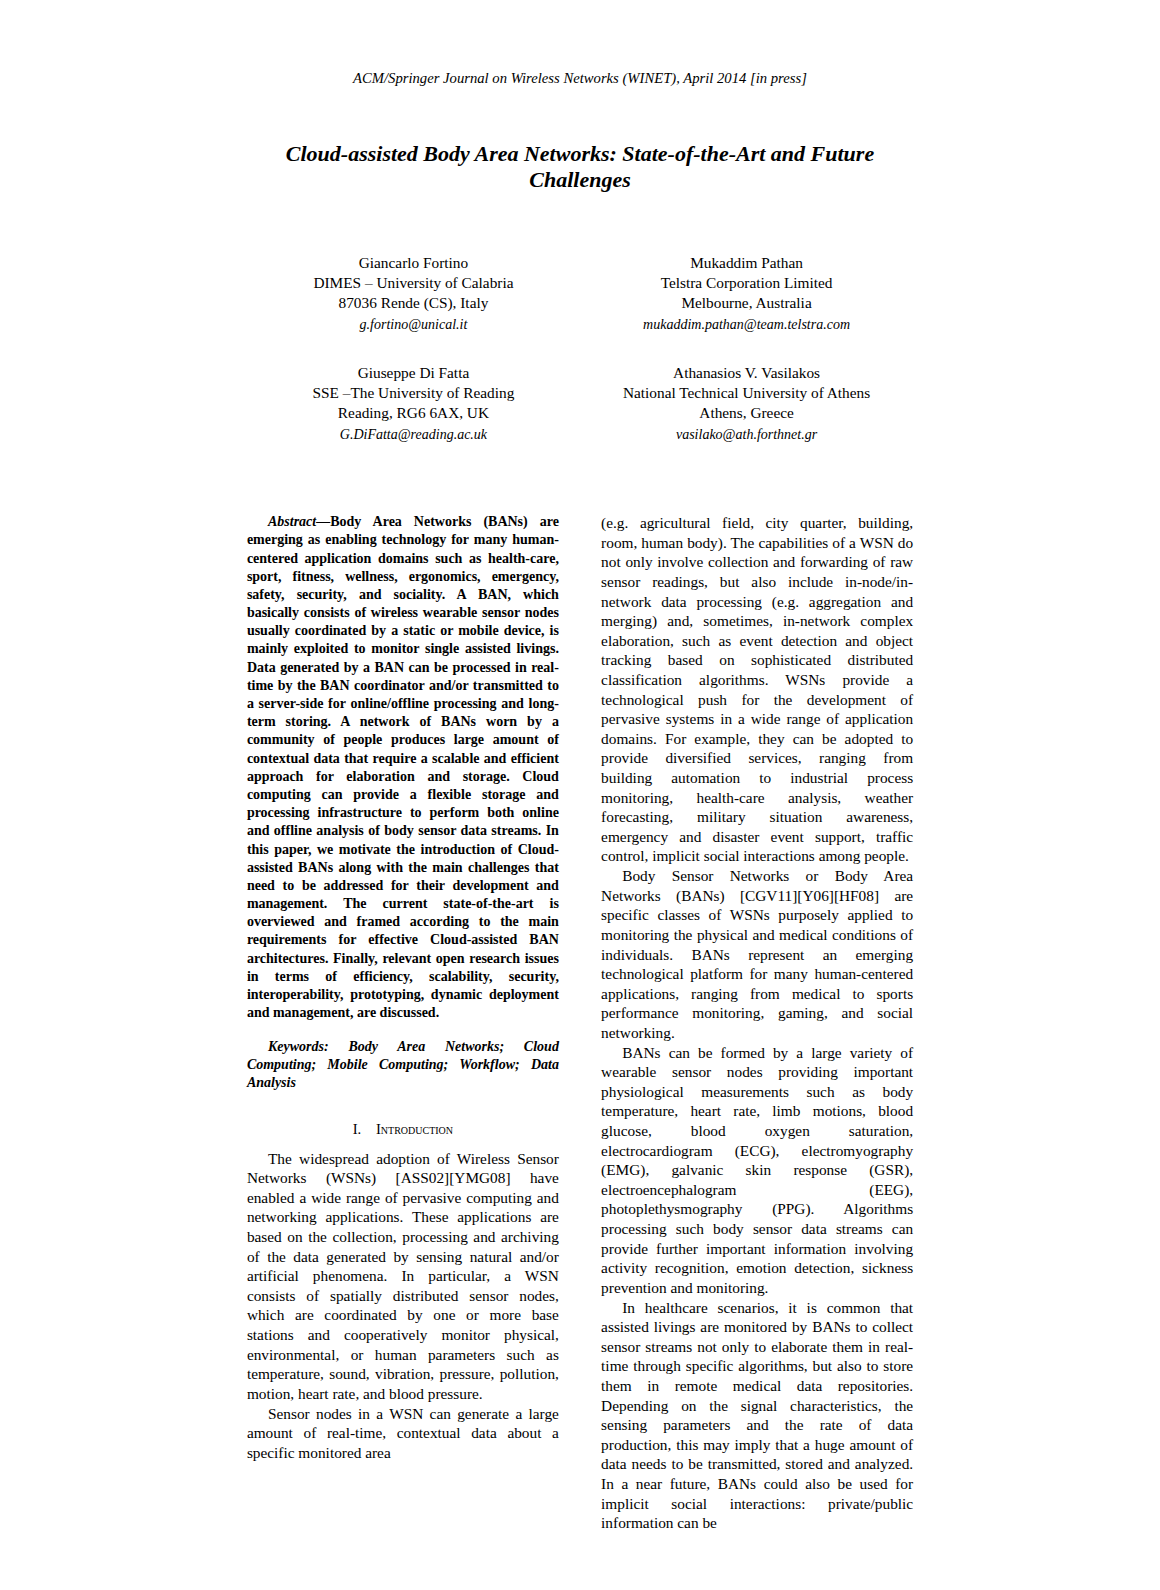ACM/Springer Journal on Wireless Networks (WINET), April 2014 [in press]
Cloud-assisted Body Area Networks: State-of-the-Art and Future Challenges
| Giancarlo Fortino DIMES – University of Calabria 87036 Rende (CS), Italy g.fortino@unical.it | Mukaddim Pathan Telstra Corporation Limited Melbourne, Australia mukaddim.pathan@team.telstra.com |
| Giuseppe Di Fatta SSE –The University of Reading Reading, RG6 6AX, UK G.DiFatta@reading.ac.uk | Athanasios V. Vasilakos National Technical University of Athens Athens, Greece vasilako@ath.forthnet.gr |
| Abstract— Body Area Networks (BANs) are emerging as enabling technology for many human-centered application domains such as health-care, sport, fitness, wellness, ergonomics, emergency, safety, security, and sociality. A BAN, which basically consists of wireless wearable sensor nodes usually coordinated by a static or mobile device, is mainly exploited to monitor single assisted livings. Data generated by a BAN can be processed in real-time by the BAN coordinator and/or transmitted to a server-side for online/offline processing and long-term storing. A network of BANs worn by a community of people produces large amount of contextual data that require a scalable and efficient approach for elaboration and storage. Cloud computing can provide a flexible storage and processing infrastructure to perform both online and offline analysis of body sensor data streams. In this paper, we motivate the introduction of Cloud-assisted BANs along with the main challenges that need to be addressed for their development and management. The current state-of-the-art is overviewed and framed according to the main requirements for effective Cloud-assisted BAN architectures. Finally, relevant open research issues in terms of efficiency, scalability, security, interoperability, prototyping, dynamic deployment and management, are discussed. Keywords: Body Area Networks; Cloud Computing; Mobile Computing; Workflow; Data Analysis I. Introduction The widespread adoption of Wireless Sensor Networks (WSNs) [ASS02][YMG08] have enabled a wide range of pervasive computing and networking applications. These applications are based on the collection, processing and archiving of the data generated by sensing natural and/or artificial phenomena. In particular, a WSN consists of spatially distributed sensor nodes, which are coordinated by one or more base stations and cooperatively monitor physical, environmental, or human parameters such as temperature, sound, vibration, pressure, pollution, motion, heart rate, and blood pressure. Sensor nodes in a WSN can generate a large amount of real-time, contextual data about a specific monitored area | (e.g. agricultural field, city quarter, building, room, human body). The capabilities of a WSN do not only involve collection and forwarding of raw sensor readings, but also include in-node/in-network data processing (e.g. aggregation and merging) and, sometimes, in-network complex elaboration, such as event detection and object tracking based on sophisticated distributed classification algorithms. WSNs provide a technological push for the development of pervasive systems in a wide range of application domains. For example, they can be adopted to provide diversified services, ranging from building automation to industrial process monitoring, health-care analysis, weather forecasting, military situation awareness, emergency and disaster event support, traffic control, implicit social interactions among people. Body Sensor Networks or Body Area Networks (BANs) [CGV11][Y06][HF08] are specific classes of WSNs purposely applied to monitoring the physical and medical conditions of individuals. BANs represent an emerging technological platform for many human-centered applications, ranging from medical to sports performance monitoring, gaming, and social networking. BANs can be formed by a large variety of wearable sensor nodes providing important physiological measurements such as body temperature, heart rate, limb motions, blood glucose, blood oxygen saturation, electrocardiogram (ECG), electromyography (EMG), galvanic skin response (GSR), electroencephalogram (EEG), photoplethysmography (PPG). Algorithms processing such body sensor data streams can provide further important information involving activity recognition, emotion detection, sickness prevention and monitoring. In healthcare scenarios, it is common that assisted livings are monitored by BANs to collect sensor streams not only to elaborate them in real-time through specific algorithms, but also to store them in remote medical data repositories. Depending on the signal characteristics, the sensing parameters and the rate of data production, this may imply that a huge amount of data needs to be transmitted, stored and analyzed. In a near future, BANs could also be used for implicit social interactions: private/public information can be |